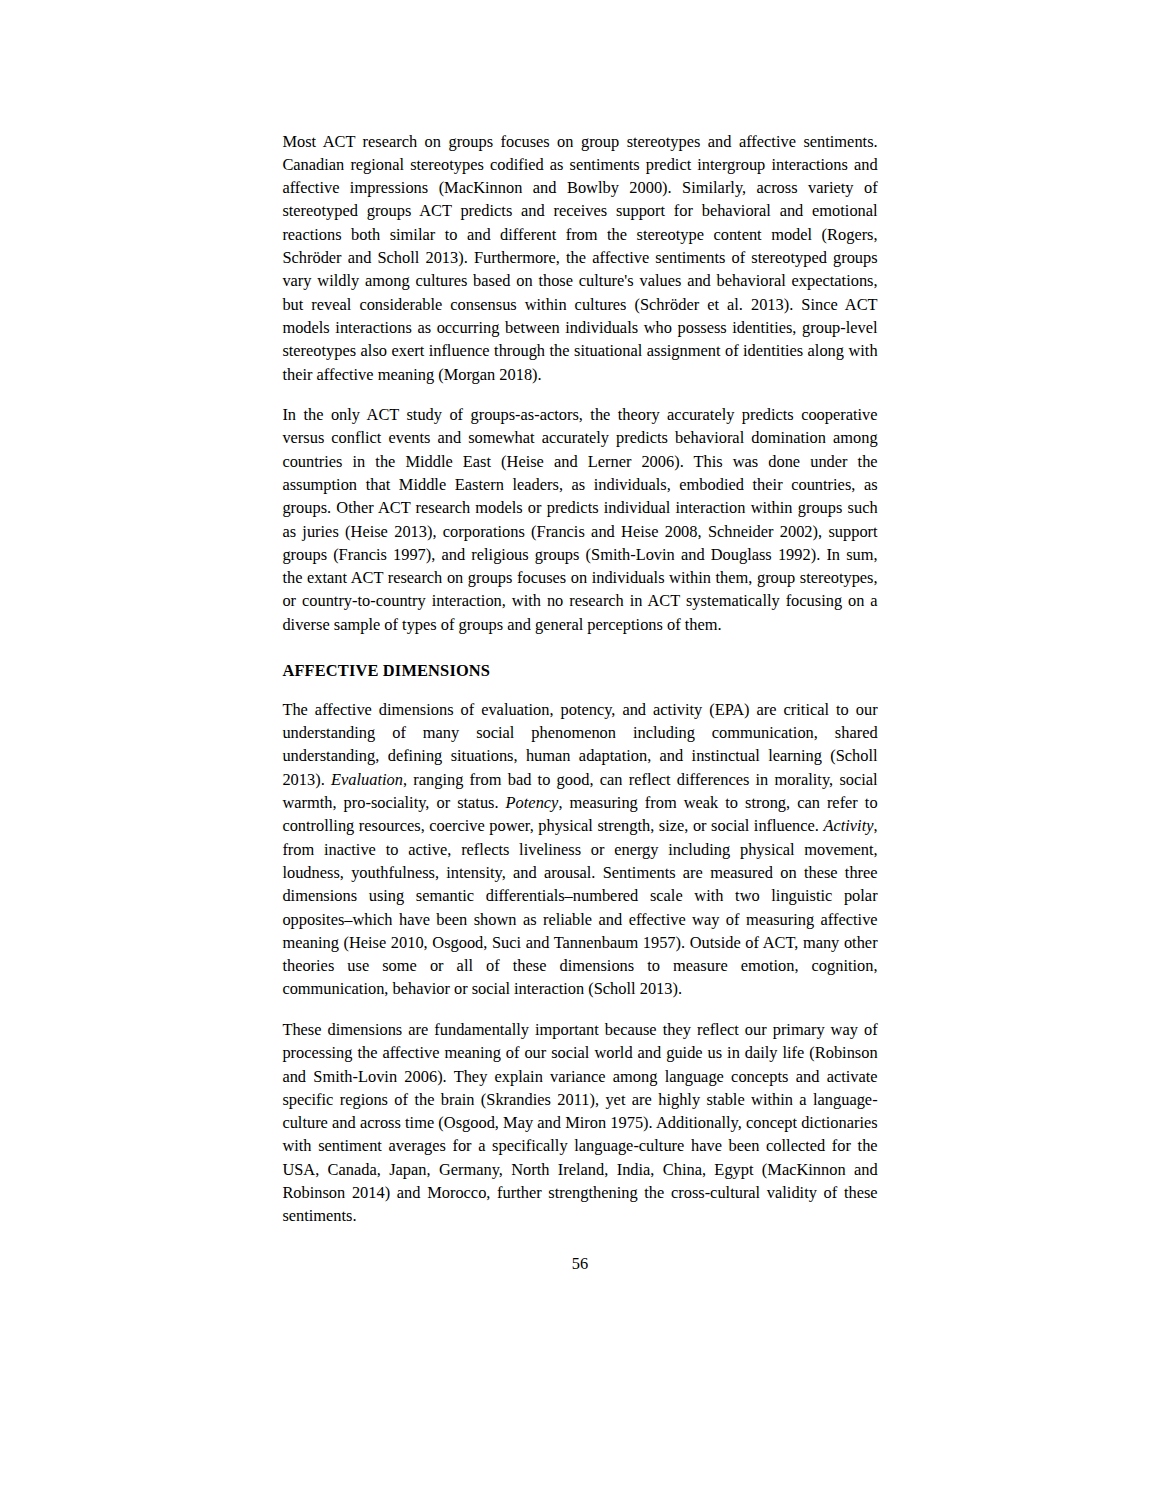Most ACT research on groups focuses on group stereotypes and affective sentiments. Canadian regional stereotypes codified as sentiments predict intergroup interactions and affective impressions (MacKinnon and Bowlby 2000). Similarly, across variety of stereotyped groups ACT predicts and receives support for behavioral and emotional reactions both similar to and different from the stereotype content model (Rogers, Schröder and Scholl 2013). Furthermore, the affective sentiments of stereotyped groups vary wildly among cultures based on those culture's values and behavioral expectations, but reveal considerable consensus within cultures (Schröder et al. 2013). Since ACT models interactions as occurring between individuals who possess identities, group-level stereotypes also exert influence through the situational assignment of identities along with their affective meaning (Morgan 2018).
In the only ACT study of groups-as-actors, the theory accurately predicts cooperative versus conflict events and somewhat accurately predicts behavioral domination among countries in the Middle East (Heise and Lerner 2006). This was done under the assumption that Middle Eastern leaders, as individuals, embodied their countries, as groups. Other ACT research models or predicts individual interaction within groups such as juries (Heise 2013), corporations (Francis and Heise 2008, Schneider 2002), support groups (Francis 1997), and religious groups (Smith-Lovin and Douglass 1992). In sum, the extant ACT research on groups focuses on individuals within them, group stereotypes, or country-to-country interaction, with no research in ACT systematically focusing on a diverse sample of types of groups and general perceptions of them.
AFFECTIVE DIMENSIONS
The affective dimensions of evaluation, potency, and activity (EPA) are critical to our understanding of many social phenomenon including communication, shared understanding, defining situations, human adaptation, and instinctual learning (Scholl 2013). Evaluation, ranging from bad to good, can reflect differences in morality, social warmth, pro-sociality, or status. Potency, measuring from weak to strong, can refer to controlling resources, coercive power, physical strength, size, or social influence. Activity, from inactive to active, reflects liveliness or energy including physical movement, loudness, youthfulness, intensity, and arousal. Sentiments are measured on these three dimensions using semantic differentials–numbered scale with two linguistic polar opposites–which have been shown as reliable and effective way of measuring affective meaning (Heise 2010, Osgood, Suci and Tannenbaum 1957). Outside of ACT, many other theories use some or all of these dimensions to measure emotion, cognition, communication, behavior or social interaction (Scholl 2013).
These dimensions are fundamentally important because they reflect our primary way of processing the affective meaning of our social world and guide us in daily life (Robinson and Smith-Lovin 2006). They explain variance among language concepts and activate specific regions of the brain (Skrandies 2011), yet are highly stable within a language-culture and across time (Osgood, May and Miron 1975). Additionally, concept dictionaries with sentiment averages for a specifically language-culture have been collected for the USA, Canada, Japan, Germany, North Ireland, India, China, Egypt (MacKinnon and Robinson 2014) and Morocco, further strengthening the cross-cultural validity of these sentiments.
56